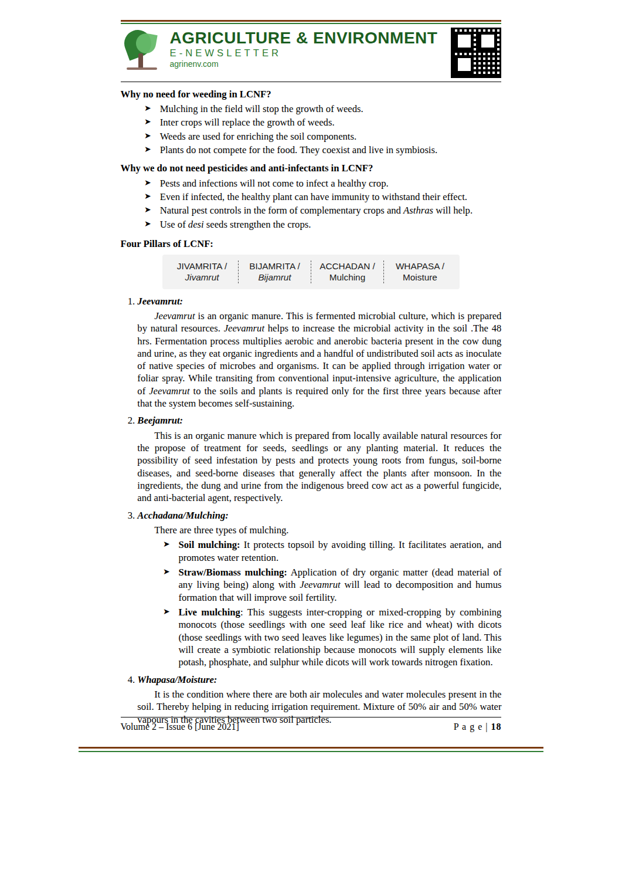AGRICULTURE & ENVIRONMENT
E-NEWSLETTER
agrinenv.com
Why no need for weeding in LCNF?
Mulching in the field will stop the growth of weeds.
Inter crops will replace the growth of weeds.
Weeds are used for enriching the soil components.
Plants do not compete for the food. They coexist and live in symbiosis.
Why we do not need pesticides and anti-infectants in LCNF?
Pests and infections will not come to infect a healthy crop.
Even if infected, the healthy plant can have immunity to withstand their effect.
Natural pest controls in the form of complementary crops and Asthras will help.
Use of desi seeds strengthen the crops.
Four Pillars of LCNF:
JIVAMRITA /
Jivamrut
BIJAMRITA /
Bijamrut
ACCHADAN /
Mulching
WHAPASA /
Moisture
Jeevamrut:
Jeevamrut is an organic manure. This is fermented microbial culture, which is prepared by natural resources. Jeevamrut helps to increase the microbial activity in the soil .The 48 hrs. Fermentation process multiplies aerobic and anerobic bacteria present in the cow dung and urine, as they eat organic ingredients and a handful of undistributed soil acts as inoculate of native species of microbes and organisms. It can be applied through irrigation water or foliar spray. While transiting from conventional input-intensive agriculture, the application of Jeevamrut to the soils and plants is required only for the first three years because after that the system becomes self-sustaining.
Beejamrut:
This is an organic manure which is prepared from locally available natural resources for the propose of treatment for seeds, seedlings or any planting material. It reduces the possibility of seed infestation by pests and protects young roots from fungus, soil-borne diseases, and seed-borne diseases that generally affect the plants after monsoon. In the ingredients, the dung and urine from the indigenous breed cow act as a powerful fungicide, and anti-bacterial agent, respectively.
Acchadana/Mulching:
There are three types of mulching.
Soil mulching: It protects topsoil by avoiding tilling. It facilitates aeration, and promotes water retention.
Straw/Biomass mulching: Application of dry organic matter (dead material of any living being) along with Jeevamrut will lead to decomposition and humus formation that will improve soil fertility.
Live mulching: This suggests inter-cropping or mixed-cropping by combining monocots (those seedlings with one seed leaf like rice and wheat) with dicots (those seedlings with two seed leaves like legumes) in the same plot of land. This will create a symbiotic relationship because monocots will supply elements like potash, phosphate, and sulphur while dicots will work towards nitrogen fixation.
Whapasa/Moisture:
It is the condition where there are both air molecules and water molecules present in the soil. Thereby helping in reducing irrigation requirement. Mixture of 50% air and 50% water vapours in the cavities between two soil particles.
Volume 2 – Issue 6 [June 2021]
P a g e | 18